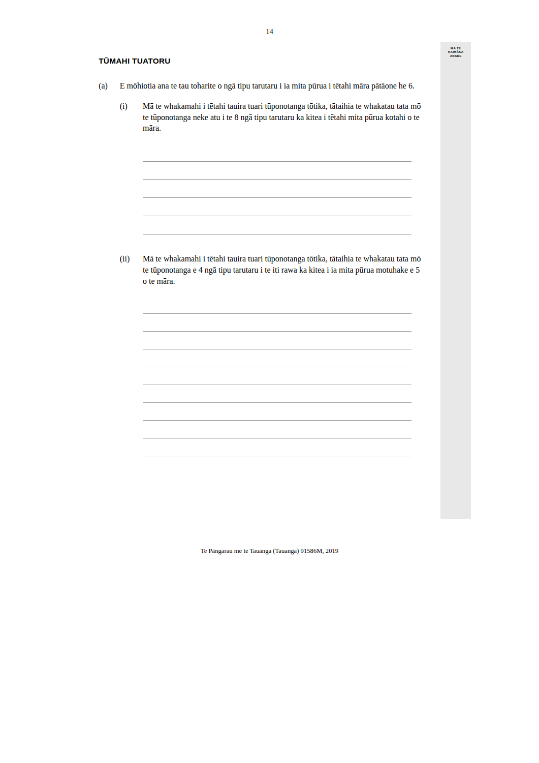14
MĀ TE
KAIMĀKA
ANAKE
TŪMAHI TUATORU
(a)
E mōhiotia ana te tau toharite o ngā tipu tarutaru i ia mita pūrua i tētahi māra pātāone he 6.
(i)
Mā te whakamahi i tētahi tauira tuari tūponotanga tōtika, tātaihia te whakatau tata mō te tūponotanga neke atu i te 8 ngā tipu tarutaru ka kitea i tētahi mita pūrua kotahi o te māra.
(ii)
Mā te whakamahi i tētahi tauira tuari tūponotanga tōtika, tātaihia te whakatau tata mō te tūponotanga e 4 ngā tipu tarutaru i te iti rawa ka kitea i ia mita pūrua motuhake e 5 o te māra.
Te Pāngarau me te Tauanga (Tauanga) 91586M, 2019